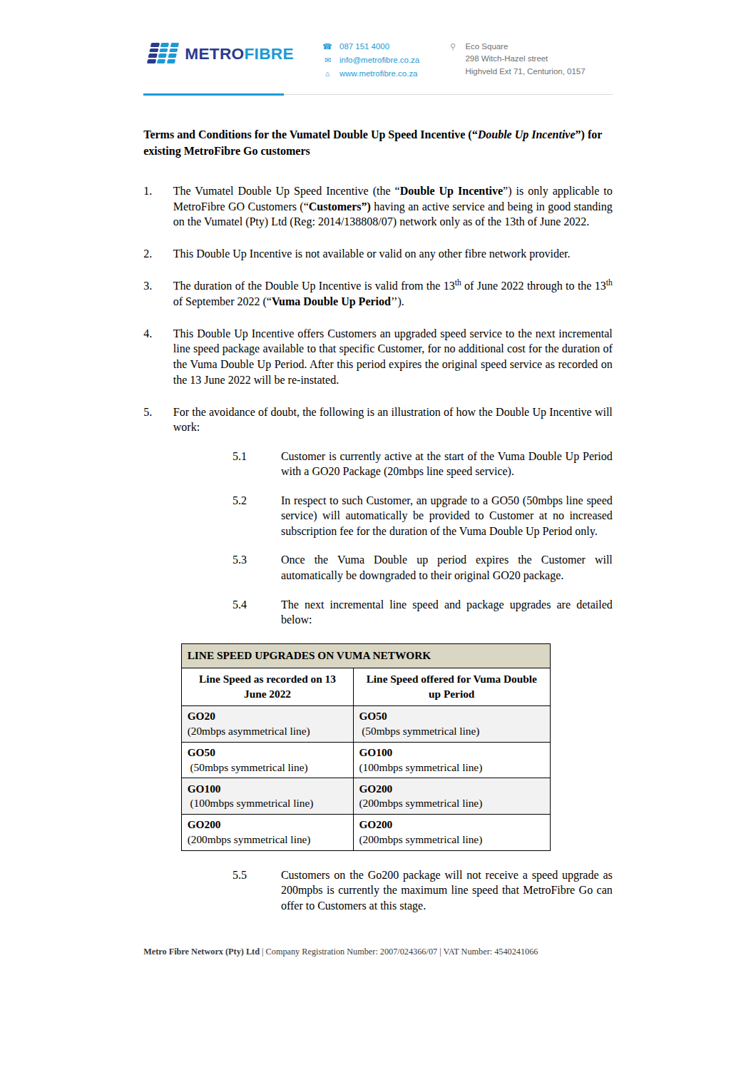METRO FIBRE
☎
087 151 4000
✉
info@metrofibre.co.za
⌂
www.metrofibre.co.za
⚲
Eco Square
298 Witch-Hazel street
Highveld Ext 71, Centurion, 0157
Terms and Conditions for the Vumatel Double Up Speed Incentive (“Double Up Incentive”) for existing MetroFibre Go customers
The Vumatel Double Up Speed Incentive (the “Double Up Incentive”) is only applicable to MetroFibre GO Customers (“Customers”) having an active service and being in good standing on the Vumatel (Pty) Ltd (Reg: 2014/138808/07) network only as of the 13th of June 2022.
This Double Up Incentive is not available or valid on any other fibre network provider.
The duration of the Double Up Incentive is valid from the 13th of June 2022 through to the 13th of September 2022 (“Vuma Double Up Period’’).
This Double Up Incentive offers Customers an upgraded speed service to the next incremental line speed package available to that specific Customer, for no additional cost for the duration of the Vuma Double Up Period. After this period expires the original speed service as recorded on the 13 June 2022 will be re-instated.
For the avoidance of doubt, the following is an illustration of how the Double Up Incentive will work:
Customer is currently active at the start of the Vuma Double Up Period with a GO20 Package (20mbps line speed service).
In respect to such Customer, an upgrade to a GO50 (50mbps line speed service) will automatically be provided to Customer at no increased subscription fee for the duration of the Vuma Double Up Period only.
Once the Vuma Double up period expires the Customer will automatically be downgraded to their original GO20 package.
The next incremental line speed and package upgrades are detailed below:
| LINE SPEED UPGRADES ON VUMA NETWORK |
| --- |
| Line Speed as recorded on 13 June 2022 | Line Speed offered for Vuma Double up Period |
| GO20 (20mbps asymmetrical line) | GO50 (50mbps symmetrical line) |
| GO50 (50mbps symmetrical line) | GO100 (100mbps symmetrical line) |
| GO100 (100mbps symmetrical line) | GO200 (200mbps symmetrical line) |
| GO200 (200mbps symmetrical line) | GO200 (200mbps symmetrical line) |
Customers on the Go200 package will not receive a speed upgrade as 200mpbs is currently the maximum line speed that MetroFibre Go can offer to Customers at this stage.
Metro Fibre Networx (Pty) Ltd | Company Registration Number: 2007/024366/07 | VAT Number: 4540241066